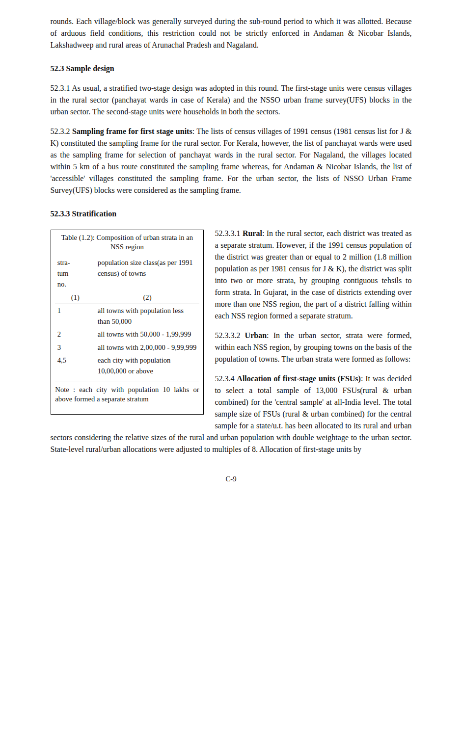rounds. Each village/block was generally surveyed during the sub-round period to which it was allotted. Because of arduous field conditions, this restriction could not be strictly enforced in Andaman & Nicobar Islands, Lakshadweep and rural areas of Arunachal Pradesh and Nagaland.
52.3 Sample design
52.3.1 As usual, a stratified two-stage design was adopted in this round. The first-stage units were census villages in the rural sector (panchayat wards in case of Kerala) and the NSSO urban frame survey(UFS) blocks in the urban sector. The second-stage units were households in both the sectors.
52.3.2 Sampling frame for first stage units: The lists of census villages of 1991 census (1981 census list for J & K) constituted the sampling frame for the rural sector. For Kerala, however, the list of panchayat wards were used as the sampling frame for selection of panchayat wards in the rural sector. For Nagaland, the villages located within 5 km of a bus route constituted the sampling frame whereas, for Andaman & Nicobar Islands, the list of 'accessible' villages constituted the sampling frame. For the urban sector, the lists of NSSO Urban Frame Survey(UFS) blocks were considered as the sampling frame.
52.3.3 Stratification
Table (1.2): Composition of urban strata in an NSS region
| stra- tum no. | population size class(as per 1991 census) of towns |
| (1) | (2) |
| 1 | all towns with population less than 50,000 |
| 2 | all towns with 50,000 - 1,99,999 |
| 3 | all towns with 2,00,000 - 9,99,999 |
| 4,5 | each city with population 10,00,000 or above |
Note : each city with population 10 lakhs or above formed a separate stratum
52.3.3.1 Rural: In the rural sector, each district was treated as a separate stratum. However, if the 1991 census population of the district was greater than or equal to 2 million (1.8 million population as per 1981 census for J & K), the district was split into two or more strata, by grouping contiguous tehsils to form strata. In Gujarat, in the case of districts extending over more than one NSS region, the part of a district falling within each NSS region formed a separate stratum.
52.3.3.2 Urban: In the urban sector, strata were formed, within each NSS region, by grouping towns on the basis of the population of towns. The urban strata were formed as follows:
52.3.4 Allocation of first-stage units (FSUs): It was decided to select a total sample of 13,000 FSUs(rural & urban combined) for the 'central sample' at all-India level. The total sample size of FSUs (rural & urban combined) for the central sample for a state/u.t. has been allocated to its rural and urban sectors considering the relative sizes of the rural and urban population with double weightage to the urban sector. State-level rural/urban allocations were adjusted to multiples of 8. Allocation of first-stage units by
C-9